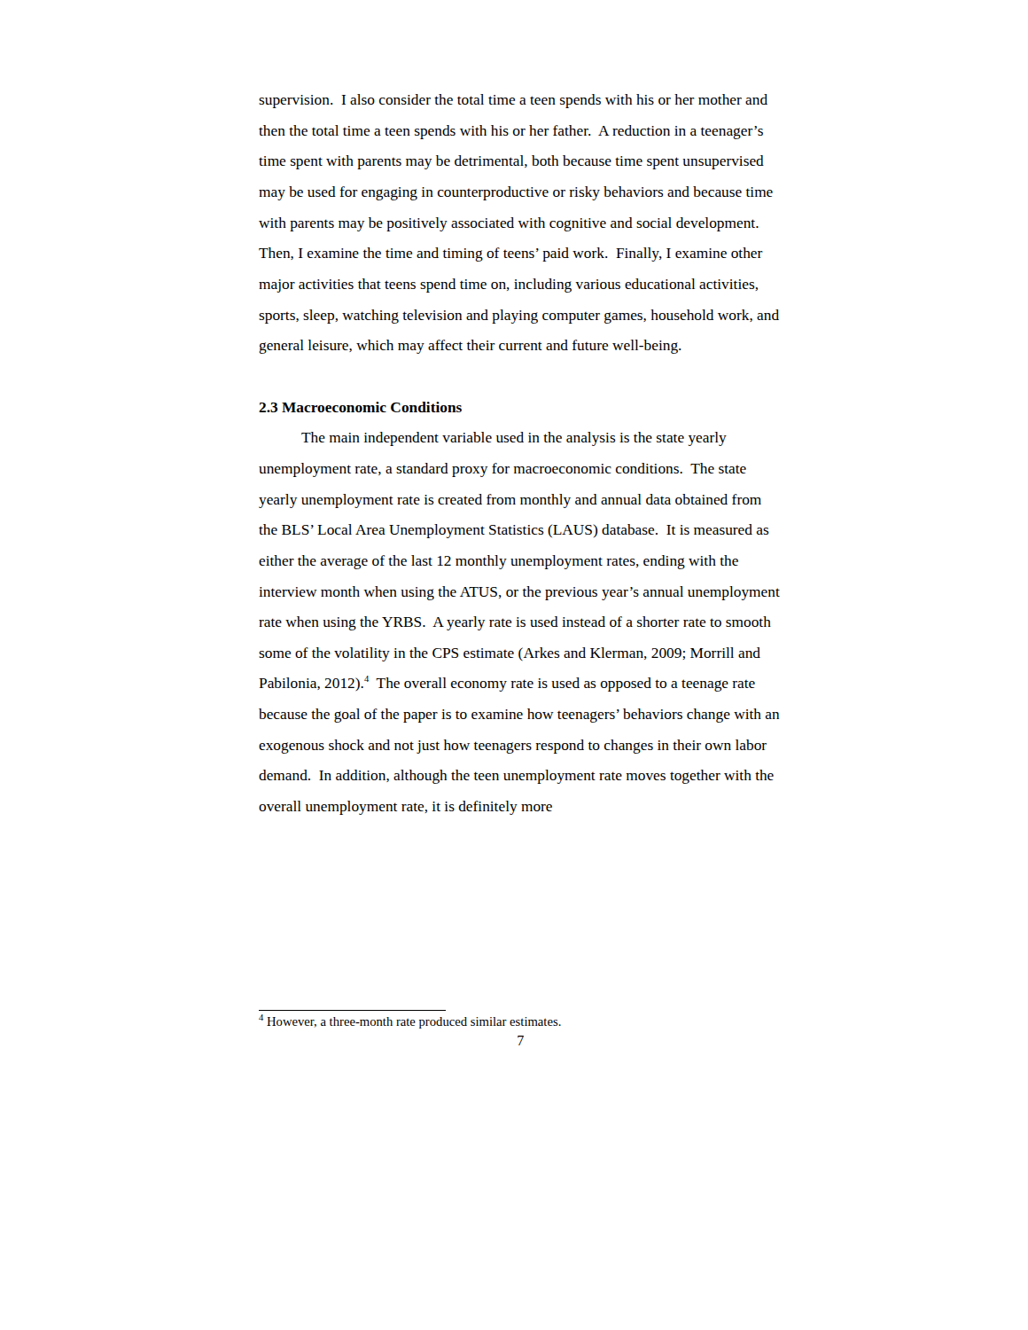supervision. I also consider the total time a teen spends with his or her mother and then the total time a teen spends with his or her father. A reduction in a teenager’s time spent with parents may be detrimental, both because time spent unsupervised may be used for engaging in counterproductive or risky behaviors and because time with parents may be positively associated with cognitive and social development. Then, I examine the time and timing of teens’ paid work. Finally, I examine other major activities that teens spend time on, including various educational activities, sports, sleep, watching television and playing computer games, household work, and general leisure, which may affect their current and future well-being.
2.3 Macroeconomic Conditions
The main independent variable used in the analysis is the state yearly unemployment rate, a standard proxy for macroeconomic conditions. The state yearly unemployment rate is created from monthly and annual data obtained from the BLS’ Local Area Unemployment Statistics (LAUS) database. It is measured as either the average of the last 12 monthly unemployment rates, ending with the interview month when using the ATUS, or the previous year’s annual unemployment rate when using the YRBS. A yearly rate is used instead of a shorter rate to smooth some of the volatility in the CPS estimate (Arkes and Klerman, 2009; Morrill and Pabilonia, 2012).4 The overall economy rate is used as opposed to a teenage rate because the goal of the paper is to examine how teenagers’ behaviors change with an exogenous shock and not just how teenagers respond to changes in their own labor demand. In addition, although the teen unemployment rate moves together with the overall unemployment rate, it is definitely more
4 However, a three-month rate produced similar estimates.
7